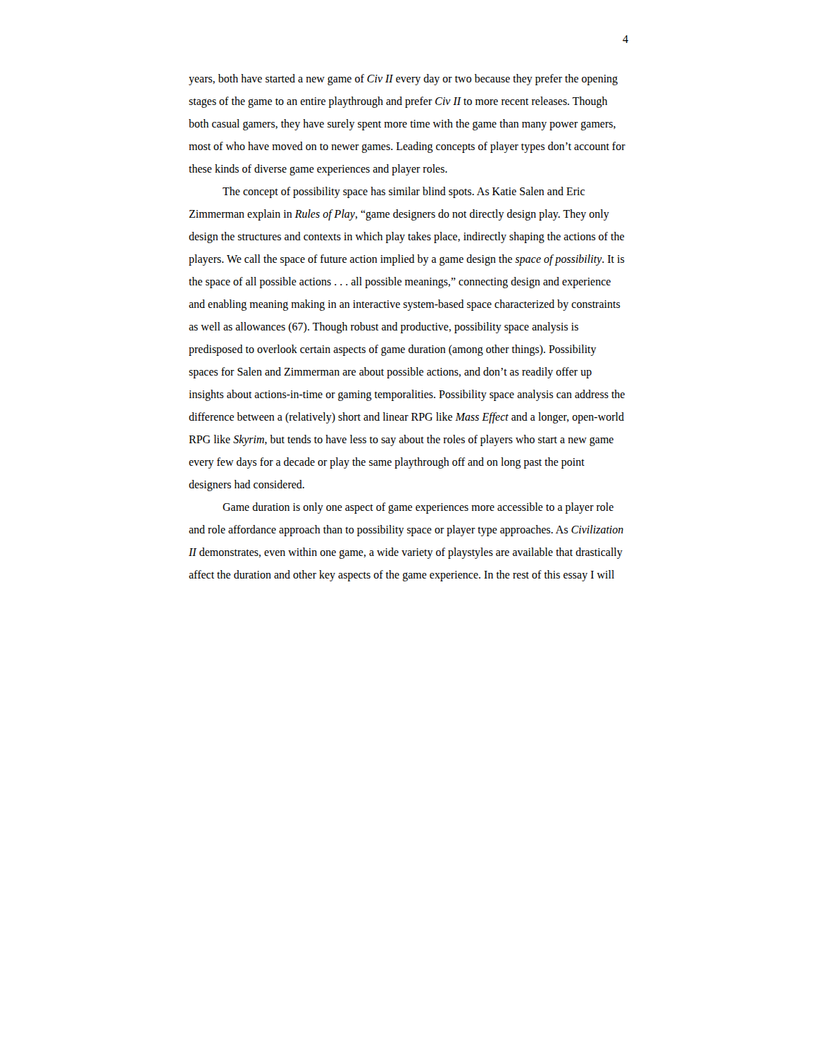4
years, both have started a new game of Civ II every day or two because they prefer the opening stages of the game to an entire playthrough and prefer Civ II to more recent releases. Though both casual gamers, they have surely spent more time with the game than many power gamers, most of who have moved on to newer games. Leading concepts of player types don’t account for these kinds of diverse game experiences and player roles.
The concept of possibility space has similar blind spots. As Katie Salen and Eric Zimmerman explain in Rules of Play, “game designers do not directly design play. They only design the structures and contexts in which play takes place, indirectly shaping the actions of the players. We call the space of future action implied by a game design the space of possibility. It is the space of all possible actions . . . all possible meanings,” connecting design and experience and enabling meaning making in an interactive system-based space characterized by constraints as well as allowances (67). Though robust and productive, possibility space analysis is predisposed to overlook certain aspects of game duration (among other things). Possibility spaces for Salen and Zimmerman are about possible actions, and don’t as readily offer up insights about actions-in-time or gaming temporalities. Possibility space analysis can address the difference between a (relatively) short and linear RPG like Mass Effect and a longer, open-world RPG like Skyrim, but tends to have less to say about the roles of players who start a new game every few days for a decade or play the same playthrough off and on long past the point designers had considered.
Game duration is only one aspect of game experiences more accessible to a player role and role affordance approach than to possibility space or player type approaches. As Civilization II demonstrates, even within one game, a wide variety of playstyles are available that drastically affect the duration and other key aspects of the game experience. In the rest of this essay I will